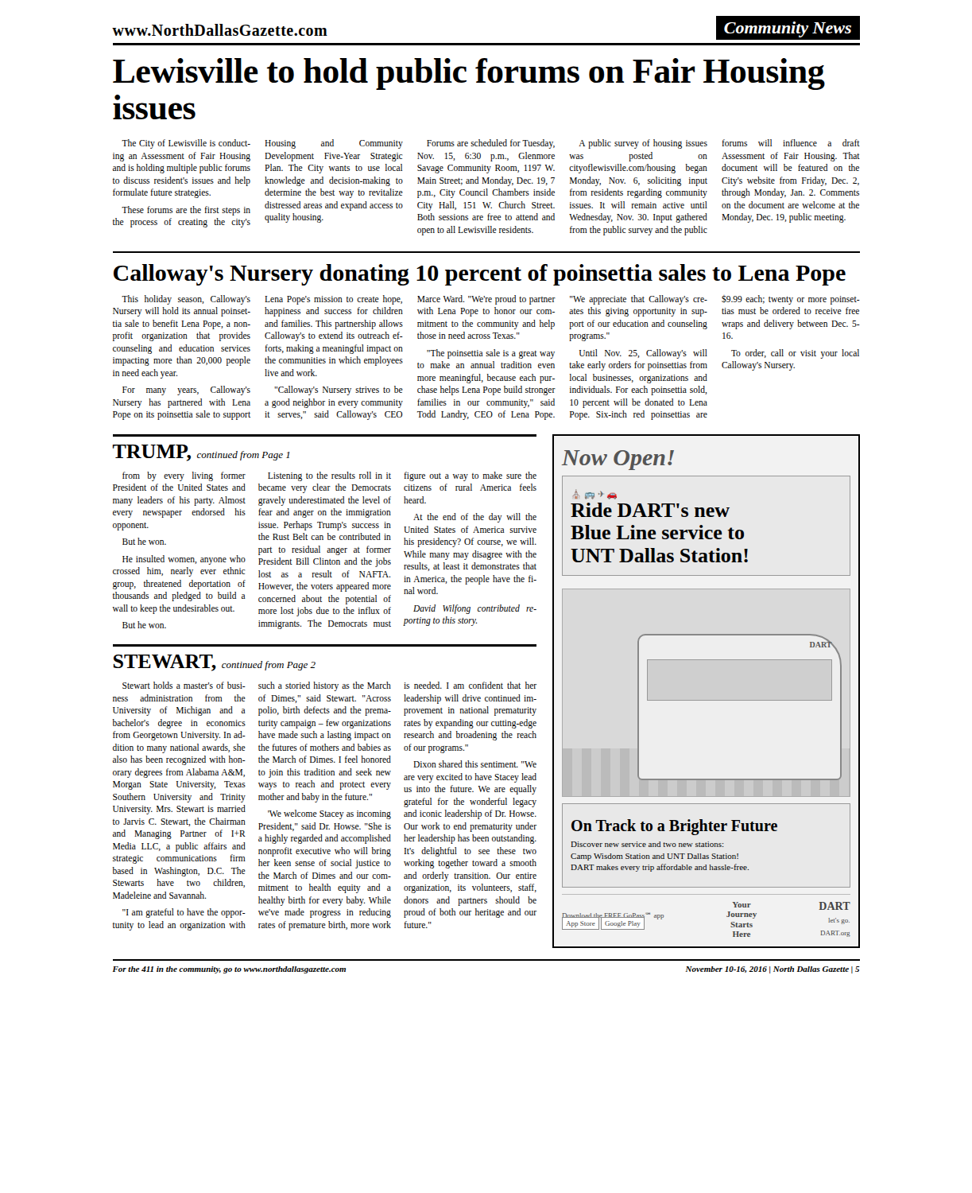www.NorthDallasGazette.com
Community News
Lewisville to hold public forums on Fair Housing issues
The City of Lewisville is conducting an Assessment of Fair Housing and is holding multiple public forums to discuss resident's issues and help formulate future strategies.
These forums are the first steps in the process of creating the city's Housing and Community Development Five-Year Strategic Plan. The City wants to use local knowledge and decision-making to determine the best way to revitalize distressed areas and expand access to quality housing.
Forums are scheduled for Tuesday, Nov. 15, 6:30 p.m., Glenmore Savage Community Room, 1197 W. Main Street; and Monday, Dec. 19, 7 p.m., City Council Chambers inside City Hall, 151 W. Church Street. Both sessions are free to attend and open to all Lewisville residents.
A public survey of housing issues was posted on cityoflewisville.com/housing began Monday, Nov. 6, soliciting input from residents regarding community issues. It will remain active until Wednesday, Nov. 30. Input gathered from the public survey and the public forums will influence a draft Assessment of Fair Housing. That document will be featured on the City's website from Friday, Dec. 2, through Monday, Jan. 2. Comments on the document are welcome at the Monday, Dec. 19, public meeting.
Calloway's Nursery donating 10 percent of poinsettia sales to Lena Pope
This holiday season, Calloway's Nursery will hold its annual poinsettia sale to benefit Lena Pope, a nonprofit organization that provides counseling and education services impacting more than 20,000 people in need each year.
For many years, Calloway's Nursery has partnered with Lena Pope on its poinsettia sale to support Lena Pope's mission to create hope, happiness and success for children and families. This partnership allows Calloway's to extend its outreach efforts, making a meaningful impact on the communities in which employees live and work.
"Calloway's Nursery strives to be a good neighbor in every community it serves," said Calloway's CEO Marce Ward. "We're proud to partner with Lena Pope to honor our commitment to the community and help those in need across Texas."
"The poinsettia sale is a great way to make an annual tradition even more meaningful, because each purchase helps Lena Pope build stronger families in our community," said Todd Landry, CEO of Lena Pope. "We appreciate that Calloway's creates this giving opportunity in support of our education and counseling programs."
Until Nov. 25, Calloway's will take early orders for poinsettias from local businesses, organizations and individuals. For each poinsettia sold, 10 percent will be donated to Lena Pope. Six-inch red poinsettias are $9.99 each; twenty or more poinsettias must be ordered to receive free wraps and delivery between Dec. 5-16.
To order, call or visit your local Calloway's Nursery.
TRUMP, continued from Page 1
from by every living former President of the United States and many leaders of his party. Almost every newspaper endorsed his opponent.
But he won.
He insulted women, anyone who crossed him, nearly ever ethnic group, threatened deportation of thousands and pledged to build a wall to keep the undesirables out.
But he won.
Listening to the results roll in it became very clear the Democrats gravely underestimated the level of fear and anger on the immigration issue. Perhaps Trump's success in the Rust Belt can be contributed in part to residual anger at former President Bill Clinton and the jobs lost as a result of NAFTA. However, the voters appeared more concerned about the potential of more lost jobs due to the influx of immigrants. The Democrats must figure out a way to make sure the citizens of rural America feels heard.
At the end of the day will the United States of America survive his presidency? Of course, we will. While many may disagree with the results, at least it demonstrates that in America, the people have the final word.
David Wilfong contributed reporting to this story.
STEWART, continued from Page 2
Stewart holds a master's of business administration from the University of Michigan and a bachelor's degree in economics from Georgetown University. In addition to many national awards, she also has been recognized with honorary degrees from Alabama A&M, Morgan State University, Texas Southern University and Trinity University. Mrs. Stewart is married to Jarvis C. Stewart, the Chairman and Managing Partner of I+R Media LLC, a public affairs and strategic communications firm based in Washington, D.C. The Stewarts have two children, Madeleine and Savannah.
"I am grateful to have the opportunity to lead an organization with such a storied history as the March of Dimes," said Stewart. "Across polio, birth defects and the prematurity campaign – few organizations have made such a lasting impact on the futures of mothers and babies as the March of Dimes. I feel honored to join this tradition and seek new ways to reach and protect every mother and baby in the future."
'We welcome Stacey as incoming President," said Dr. Howse. "She is a highly regarded and accomplished nonprofit executive who will bring her keen sense of social justice to the March of Dimes and our commitment to health equity and a healthy birth for every baby. While we've made progress in reducing rates of premature birth, more work is needed. I am confident that her leadership will drive continued improvement in national prematurity rates by expanding our cutting-edge research and broadening the reach of our programs."
Dixon shared this sentiment. "We are very excited to have Stacey lead us into the future. We are equally grateful for the wonderful legacy and iconic leadership of Dr. Howse. Our work to end prematurity under her leadership has been outstanding. It's delightful to see these two working together toward a smooth and orderly transition. Our entire organization, its volunteers, staff, donors and partners should be proud of both our heritage and our future."
Now Open!
⛪ 🚌 ✈ 🚗
Ride DART's new
Blue Line service to
UNT Dallas Station!
DART
On Track to a Brighter Future
Discover new service and two new stations:
Camp Wisdom Station and UNT Dallas Station!
DART makes every trip affordable and hassle-free.
Download the FREE GoPass℠ app
App Store Google Play
Your
Journey
Starts
Here
DART
let's go.
DART.org
For the 411 in the community, go to www.northdallasgazette.com
November 10-16, 2016 | North Dallas Gazette | 5